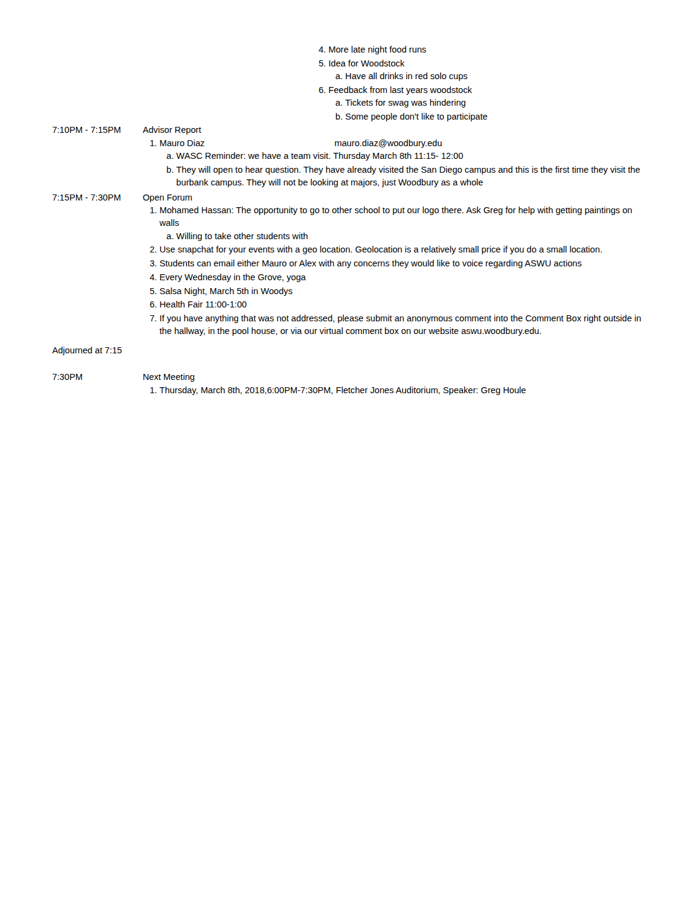More late night food runs
Idea for Woodstock
Have all drinks in red solo cups
Feedback from last years woodstock
Tickets for swag was hindering
Some people don't like to participate
7:10PM - 7:15PM
Advisor Report
Mauro Diaz mauro.diaz@woodbury.edu
WASC Reminder: we have a team visit. Thursday March 8th 11:15- 12:00
They will open to hear question. They have already visited the San Diego campus and this is the first time they visit the burbank campus. They will not be looking at majors, just Woodbury as a whole
7:15PM - 7:30PM
Open Forum
Mohamed Hassan: The opportunity to go to other school to put our logo there. Ask Greg for help with getting paintings on walls
Willing to take other students with
Use snapchat for your events with a geo location. Geolocation is a relatively small price if you do a small location.
Students can email either Mauro or Alex with any concerns they would like to voice regarding ASWU actions
Every Wednesday in the Grove, yoga
Salsa Night, March 5th in Woodys
Health Fair 11:00-1:00
If you have anything that was not addressed, please submit an anonymous comment into the Comment Box right outside in the hallway, in the pool house, or via our virtual comment box on our website aswu.woodbury.edu.
Adjourned at 7:15
7:30PM
Next Meeting
Thursday, March 8th, 2018,6:00PM-7:30PM, Fletcher Jones Auditorium, Speaker: Greg Houle